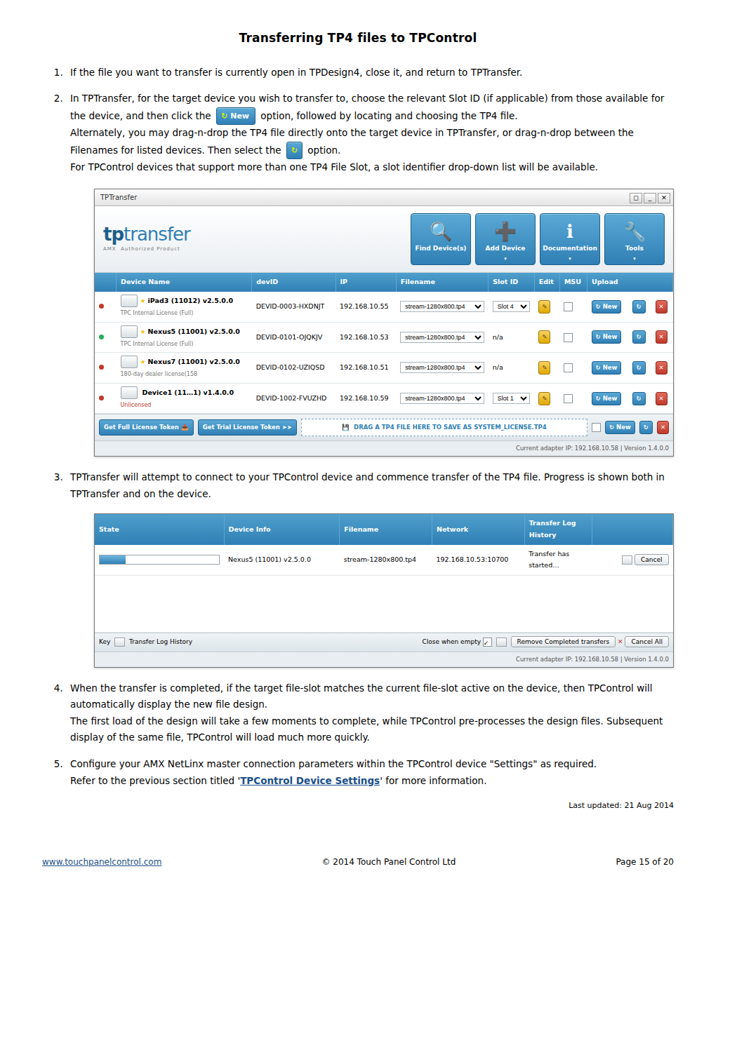Transferring TP4 files to TPControl
If the file you want to transfer is currently open in TPDesign4, close it, and return to TPTransfer.
In TPTransfer, for the target device you wish to transfer to, choose the relevant Slot ID (if applicable) from those available for the device, and then click the New option, followed by locating and choosing the TP4 file.
Alternately, you may drag-n-drop the TP4 file directly onto the target device in TPTransfer, or drag-n-drop between the Filenames for listed devices. Then select the option.
For TPControl devices that support more than one TP4 File Slot, a slot identifier drop-down list will be available.
TPTransfer ◻_✕
tptransfer
AMX Authorized Product
🔍Find Device(s)
➕Add Device▾
ℹ Documentation▾
🔧Tools▾
| | Device Name | devID | IP | Filename | Slot ID | Edit | MSU | Upload |
| --- | --- | --- | --- | --- | --- | --- | --- | --- |
| | ★ iPad3 (11012) v2.5.0.0 TPC Internal License (Full) | DEVID-0003-HXDNJT | 192.168.10.55 | stream-1280x800.tp4 | Slot 4 | ✎ | | ↻ New | ↻ | ✕ |
| | ★ Nexus5 (11001) v2.5.0.0 TPC Internal License (Full) | DEVID-0101-OJQKJV | 192.168.10.53 | stream-1280x800.tp4 | n/a | ✎ | | ↻ New | ↻ | ✕ |
| | ★ Nexus7 (11001) v2.5.0.0 180-day dealer license(158 | DEVID-0102-UZIQSD | 192.168.10.51 | stream-1280x800.tp4 | n/a | ✎ | | ↻ New | ↻ | ✕ |
| | Device1 (11…1) v1.4.0.0 Unlicensed | DEVID-1002-FVUZHD | 192.168.10.59 | stream-1280x800.tp4 | Slot 1 | ✎ | | ↻ New | ↻ | ✕ |
Get Full License Token 📥 Get Trial License Token ➤➤ 💾 DRAG A TP4 FILE HERE TO SAVE AS SYSTEM_LICENSE.TP4 ↻ New ↻ ✕
Current adapter IP: 192.168.10.58 | Version 1.4.0.0
TPTransfer will attempt to connect to your TPControl device and commence transfer of the TP4 file. Progress is shown both in TPTransfer and on the device.
| State | Device Info | Filename | Network | Transfer Log History | |
| --- | --- | --- | --- | --- | --- |
| | Nexus5 (11001) v2.5.0.0 | stream-1280x800.tp4 | 192.168.10.53:10700 | Transfer has started… | Cancel |
Key Transfer Log History Close when empty ✓ Remove Completed transfers ✕ Cancel All
Current adapter IP: 192.168.10.58 | Version 1.4.0.0
When the transfer is completed, if the target file-slot matches the current file-slot active on the device, then TPControl will automatically display the new file design.
The first load of the design will take a few moments to complete, while TPControl pre-processes the design files. Subsequent display of the same file, TPControl will load much more quickly.
Configure your AMX NetLinx master connection parameters within the TPControl device "Settings" as required.
Refer to the previous section titled 'TPControl Device Settings' for more information.
Last updated: 21 Aug 2014
www.touchpanelcontrol.com
© 2014 Touch Panel Control Ltd
Page 15 of 20